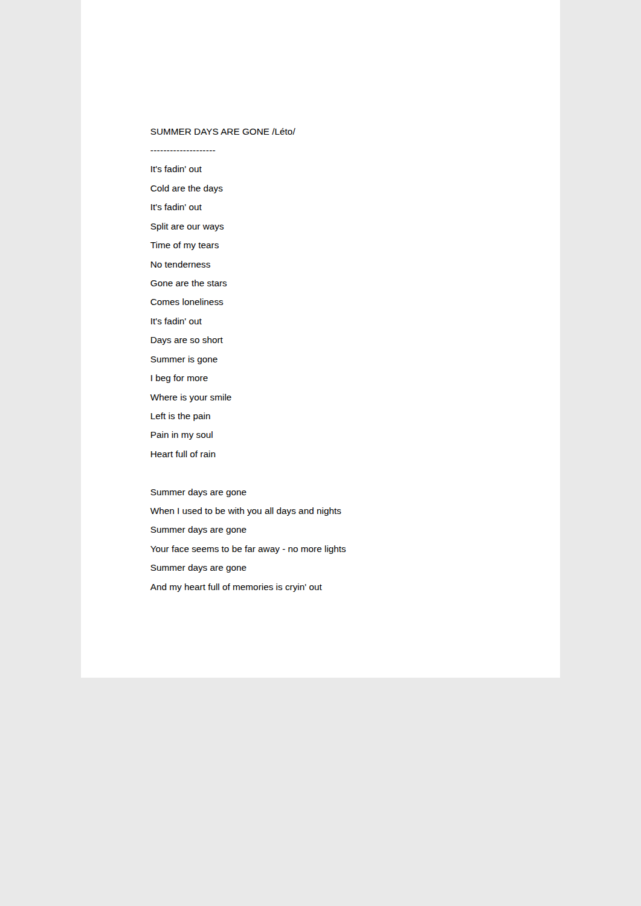SUMMER DAYS ARE GONE /Léto/
--------------------
It's fadin' out
Cold are the days
It's fadin' out
Split are our ways
Time of my tears
No tenderness
Gone are the stars
Comes loneliness
It's fadin' out
Days are so short
Summer is gone
I beg for more
Where is your smile
Left is the pain
Pain in my soul
Heart full of rain
Summer days are gone
When I used to be with you all days and nights
Summer days are gone
Your face seems to be far away - no more lights
Summer days are gone
And my heart full of memories is cryin' out